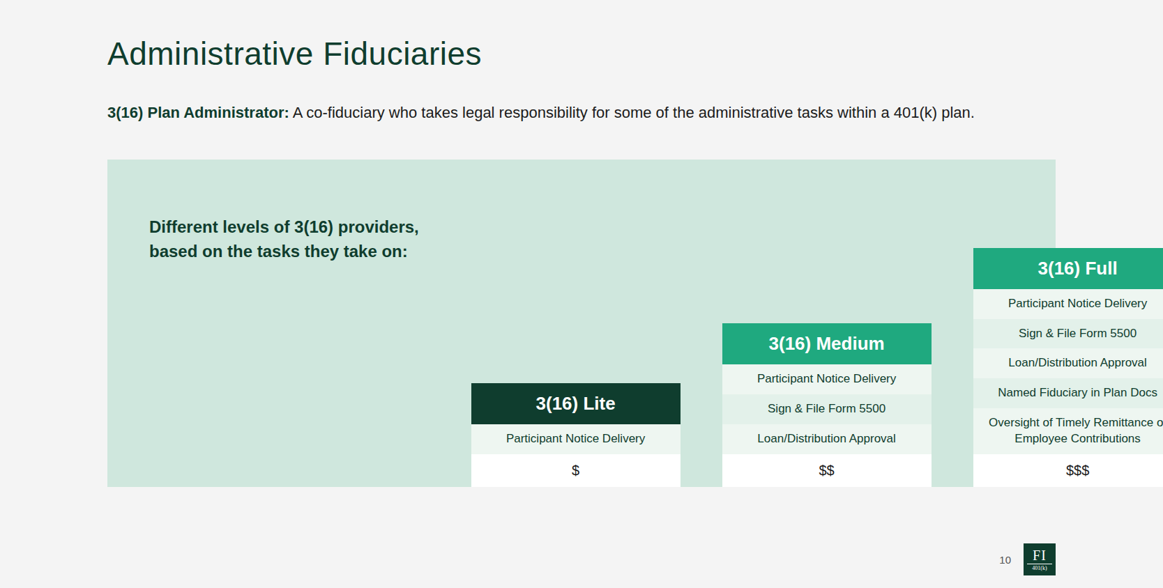Administrative Fiduciaries
3(16) Plan Administrator: A co-fiduciary who takes legal responsibility for some of the administrative tasks within a 401(k) plan.
Different levels of 3(16) providers, based on the tasks they take on:
3(16) Lite
Participant Notice Delivery
$
3(16) Medium
Participant Notice Delivery
Sign & File Form 5500
Loan/Distribution Approval
$$
3(16) Full
Participant Notice Delivery
Sign & File Form 5500
Loan/Distribution Approval
Named Fiduciary in Plan Docs
Oversight of Timely Remittance of Employee Contributions
$$$
10
FI 401(k)